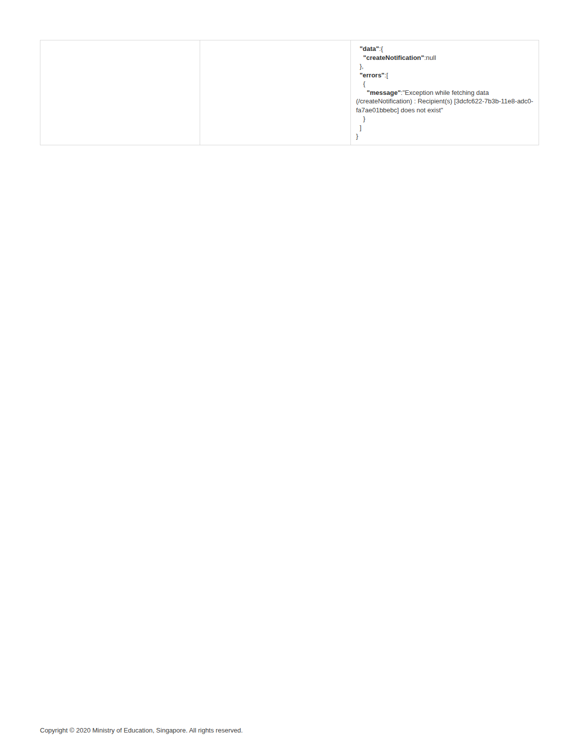| | | "data" :{ "createNotification" :null }, "errors" :[ { "message" :"Exception while fetching data (/createNotification) : Recipient(s) [3dcfc622-7b3b-11e8-adc0-fa7ae01bbebc] does not exist" } ] } |
Copyright © 2020 Ministry of Education, Singapore. All rights reserved.